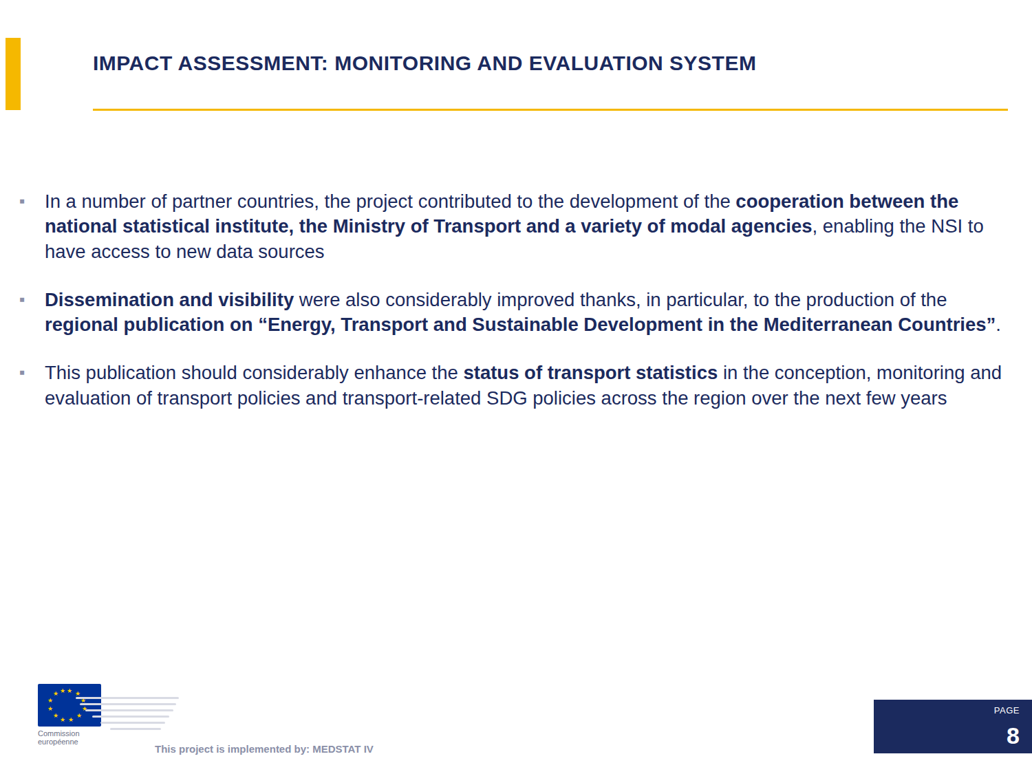IMPACT ASSESSMENT: MONITORING AND EVALUATION SYSTEM
In a number of partner countries, the project contributed to the development of the cooperation between the national statistical institute, the Ministry of Transport and a variety of modal agencies, enabling the NSI to have access to new data sources
Dissemination and visibility were also considerably improved thanks, in particular, to the production of the regional publication on “Energy, Transport and Sustainable Development in the Mediterranean Countries”.
This publication should considerably enhance the status of transport statistics in the conception, monitoring and evaluation of transport policies and transport-related SDG policies across the region over the next few years
★ ★ ★ ★ ★ ★ ★ ★ ★ ★ ★ ★
Commission
européenne
This project is implemented by: MEDSTAT IV
PAGE
8